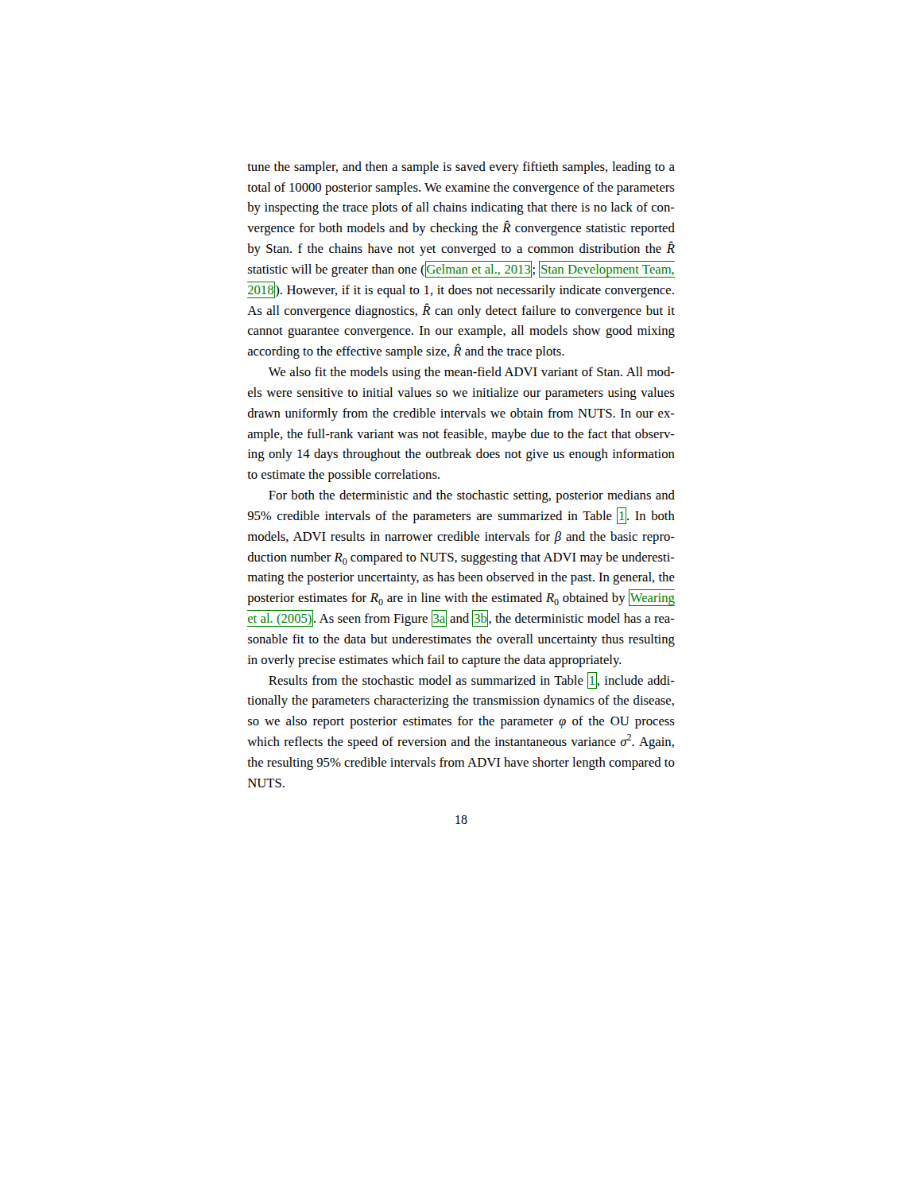tune the sampler, and then a sample is saved every fiftieth samples, leading to a total of 10000 posterior samples. We examine the convergence of the parameters by inspecting the trace plots of all chains indicating that there is no lack of convergence for both models and by checking the R̂ convergence statistic reported by Stan. f the chains have not yet converged to a common distribution the R̂ statistic will be greater than one (Gelman et al., 2013; Stan Development Team, 2018). However, if it is equal to 1, it does not necessarily indicate convergence. As all convergence diagnostics, R̂ can only detect failure to convergence but it cannot guarantee convergence. In our example, all models show good mixing according to the effective sample size, R̂ and the trace plots.
We also fit the models using the mean-field ADVI variant of Stan. All models were sensitive to initial values so we initialize our parameters using values drawn uniformly from the credible intervals we obtain from NUTS. In our example, the full-rank variant was not feasible, maybe due to the fact that observing only 14 days throughout the outbreak does not give us enough information to estimate the possible correlations.
For both the deterministic and the stochastic setting, posterior medians and 95% credible intervals of the parameters are summarized in Table 1. In both models, ADVI results in narrower credible intervals for β and the basic reproduction number R0 compared to NUTS, suggesting that ADVI may be underestimating the posterior uncertainty, as has been observed in the past. In general, the posterior estimates for R0 are in line with the estimated R0 obtained by Wearing et al. (2005). As seen from Figure 3a and 3b, the deterministic model has a reasonable fit to the data but underestimates the overall uncertainty thus resulting in overly precise estimates which fail to capture the data appropriately.
Results from the stochastic model as summarized in Table 1, include additionally the parameters characterizing the transmission dynamics of the disease, so we also report posterior estimates for the parameter φ of the OU process which reflects the speed of reversion and the instantaneous variance σ2. Again, the resulting 95% credible intervals from ADVI have shorter length compared to NUTS.
18